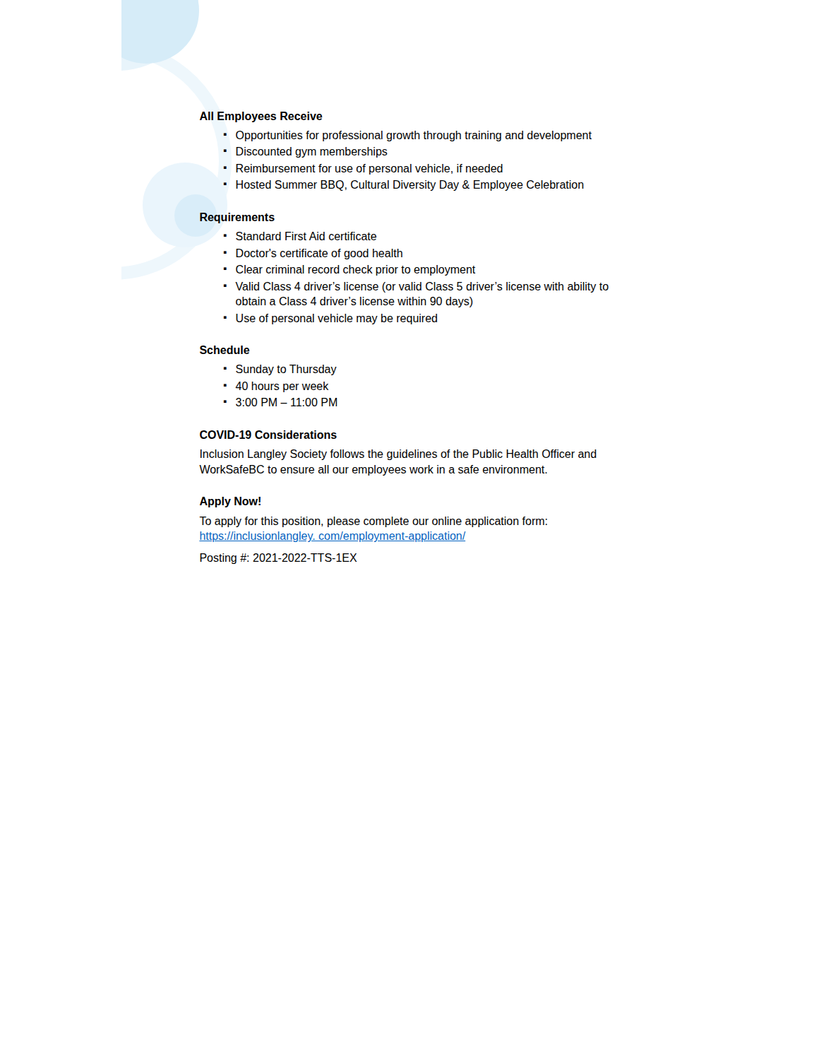All Employees Receive
Opportunities for professional growth through training and development
Discounted gym memberships
Reimbursement for use of personal vehicle, if needed
Hosted Summer BBQ, Cultural Diversity Day & Employee Celebration
Requirements
Standard First Aid certificate
Doctor's certificate of good health
Clear criminal record check prior to employment
Valid Class 4 driver’s license (or valid Class 5 driver’s license with ability to obtain a Class 4 driver’s license within 90 days)
Use of personal vehicle may be required
Schedule
Sunday to Thursday
40 hours per week
3:00 PM – 11:00 PM
COVID-19 Considerations
Inclusion Langley Society follows the guidelines of the Public Health Officer and WorkSafeBC to ensure all our employees work in a safe environment.
Apply Now!
To apply for this position, please complete our online application form:
https://inclusionlangley. com/employment-application/
Posting #: 2021-2022-TTS-1EX